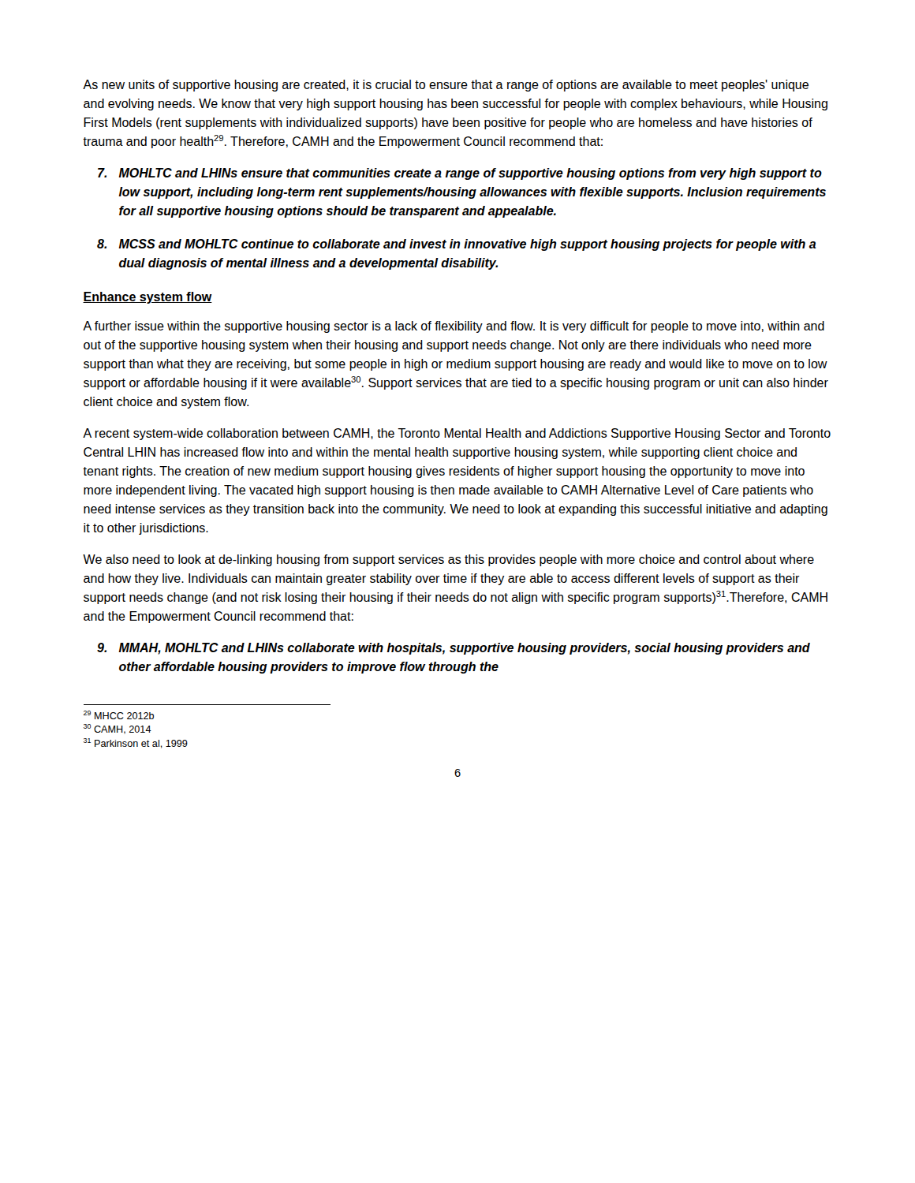As new units of supportive housing are created, it is crucial to ensure that a range of options are available to meet peoples' unique and evolving needs. We know that very high support housing has been successful for people with complex behaviours, while Housing First Models (rent supplements with individualized supports) have been positive for people who are homeless and have histories of trauma and poor health29. Therefore, CAMH and the Empowerment Council recommend that:
MOHLTC and LHINs ensure that communities create a range of supportive housing options from very high support to low support, including long-term rent supplements/housing allowances with flexible supports. Inclusion requirements for all supportive housing options should be transparent and appealable.
MCSS and MOHLTC continue to collaborate and invest in innovative high support housing projects for people with a dual diagnosis of mental illness and a developmental disability.
Enhance system flow
A further issue within the supportive housing sector is a lack of flexibility and flow. It is very difficult for people to move into, within and out of the supportive housing system when their housing and support needs change. Not only are there individuals who need more support than what they are receiving, but some people in high or medium support housing are ready and would like to move on to low support or affordable housing if it were available30. Support services that are tied to a specific housing program or unit can also hinder client choice and system flow.
A recent system-wide collaboration between CAMH, the Toronto Mental Health and Addictions Supportive Housing Sector and Toronto Central LHIN has increased flow into and within the mental health supportive housing system, while supporting client choice and tenant rights. The creation of new medium support housing gives residents of higher support housing the opportunity to move into more independent living. The vacated high support housing is then made available to CAMH Alternative Level of Care patients who need intense services as they transition back into the community. We need to look at expanding this successful initiative and adapting it to other jurisdictions.
We also need to look at de-linking housing from support services as this provides people with more choice and control about where and how they live. Individuals can maintain greater stability over time if they are able to access different levels of support as their support needs change (and not risk losing their housing if their needs do not align with specific program supports)31.Therefore, CAMH and the Empowerment Council recommend that:
MMAH, MOHLTC and LHINs collaborate with hospitals, supportive housing providers, social housing providers and other affordable housing providers to improve flow through the
29 MHCC 2012b
30 CAMH, 2014
31 Parkinson et al, 1999
6